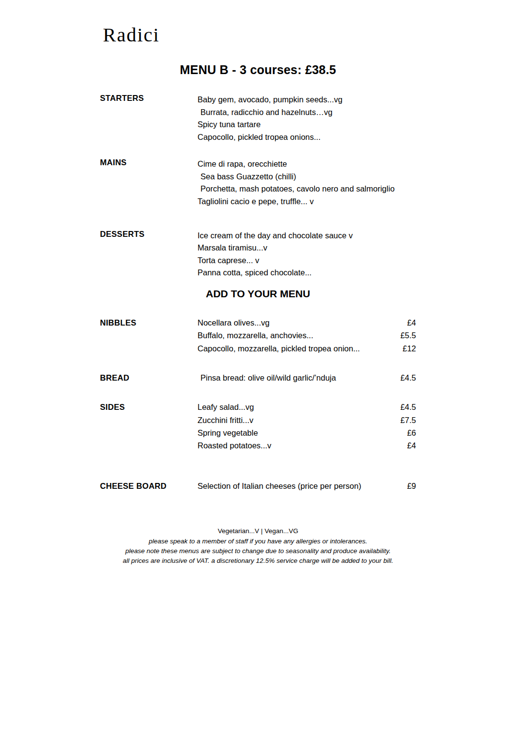Radici
MENU B - 3 courses: £38.5
| STARTERS | Baby gem, avocado, pumpkin seeds...vg Burrata, radicchio and hazelnuts…vg Spicy tuna tartare Capocollo, pickled tropea onions... |
| MAINS | Cime di rapa, orecchiette Sea bass Guazzetto (chilli) Porchetta, mash potatoes, cavolo nero and salmoriglio Tagliolini cacio e pepe, truffle... v |
| DESSERTS | Ice cream of the day and chocolate sauce v Marsala tiramisu...v Torta caprese... v Panna cotta, spiced chocolate... |
ADD TO YOUR MENU
| NIBBLES | Nocellara olives...vg Buffalo, mozzarella, anchovies... Capocollo, mozzarella, pickled tropea onion... | £4 £5.5 £12 |
| BREAD | Pinsa bread: olive oil/wild garlic/’nduja | £4.5 |
| SIDES | Leafy salad...vg Zucchini fritti...v Spring vegetable Roasted potatoes...v | £4.5 £7.5 £6 £4 |
| CHEESE BOARD | Selection of Italian cheeses (price per person) | £9 |
Vegetarian...V | Vegan...VG
please speak to a member of staff if you have any allergies or intolerances.
please note these menus are subject to change due to seasonality and produce availability.
all prices are inclusive of VAT. a discretionary 12.5% service charge will be added to your bill.